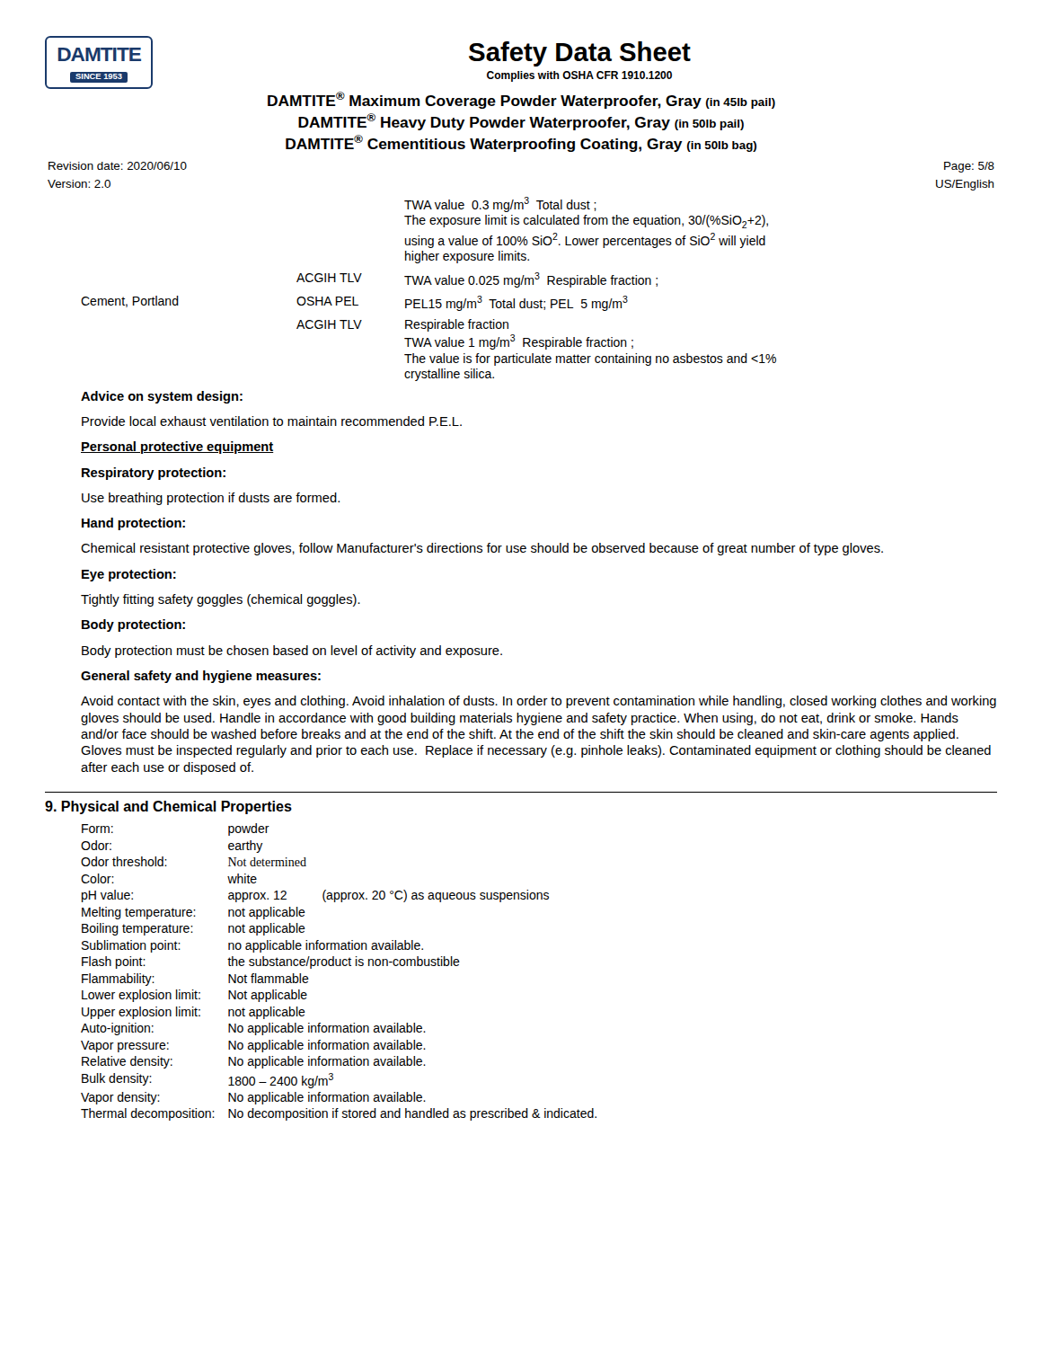DAMTITE
SINCE 1953
Safety Data Sheet
Complies with OSHA CFR 1910.1200
DAMTITE® Maximum Coverage Powder Waterproofer, Gray (in 45lb pail)
DAMTITE® Heavy Duty Powder Waterproofer, Gray (in 50lb pail)
DAMTITE® Cementitious Waterproofing Coating, Gray (in 50lb bag)
| Revision date: 2020/06/10 | Page: 5/8 |
| Version: 2.0 | US/English |
| | | TWA value 0.3 mg/m 3 Total dust ; The exposure limit is calculated from the equation, 30/(%SiO 2 +2), using a value of 100% SiO 2 . Lower percentages of SiO 2 will yield higher exposure limits. |
| | ACGIH TLV | TWA value 0.025 mg/m 3 Respirable fraction ; |
| Cement, Portland | OSHA PEL | PEL15 mg/m 3 Total dust; PEL 5 mg/m 3 |
| | ACGIH TLV | Respirable fraction TWA value 1 mg/m 3 Respirable fraction ; The value is for particulate matter containing no asbestos and <1% crystalline silica. |
Advice on system design:
Provide local exhaust ventilation to maintain recommended P.E.L.
Personal protective equipment
Respiratory protection:
Use breathing protection if dusts are formed.
Hand protection:
Chemical resistant protective gloves, follow Manufacturer's directions for use should be observed because of great number of type gloves.
Eye protection:
Tightly fitting safety goggles (chemical goggles).
Body protection:
Body protection must be chosen based on level of activity and exposure.
General safety and hygiene measures:
Avoid contact with the skin, eyes and clothing. Avoid inhalation of dusts. In order to prevent contamination while handling, closed working clothes and working gloves should be used. Handle in accordance with good building materials hygiene and safety practice. When using, do not eat, drink or smoke. Hands and/or face should be washed before breaks and at the end of the shift. At the end of the shift the skin should be cleaned and skin-care agents applied. Gloves must be inspected regularly and prior to each use. Replace if necessary (e.g. pinhole leaks). Contaminated equipment or clothing should be cleaned after each use or disposed of.
9. Physical and Chemical Properties
| Form: | powder |
| Odor: | earthy |
| Odor threshold: | Not determined |
| Color: | white |
| pH value: | approx. 12 (approx. 20 °C) as aqueous suspensions |
| Melting temperature: | not applicable |
| Boiling temperature: | not applicable |
| Sublimation point: | no applicable information available. |
| Flash point: | the substance/product is non-combustible |
| Flammability: | Not flammable |
| Lower explosion limit: | Not applicable |
| Upper explosion limit: | not applicable |
| Auto-ignition: | No applicable information available. |
| Vapor pressure: | No applicable information available. |
| Relative density: | No applicable information available. |
| Bulk density: | 1800 – 2400 kg/m 3 |
| Vapor density: | No applicable information available. |
| Thermal decomposition: | No decomposition if stored and handled as prescribed & indicated. |